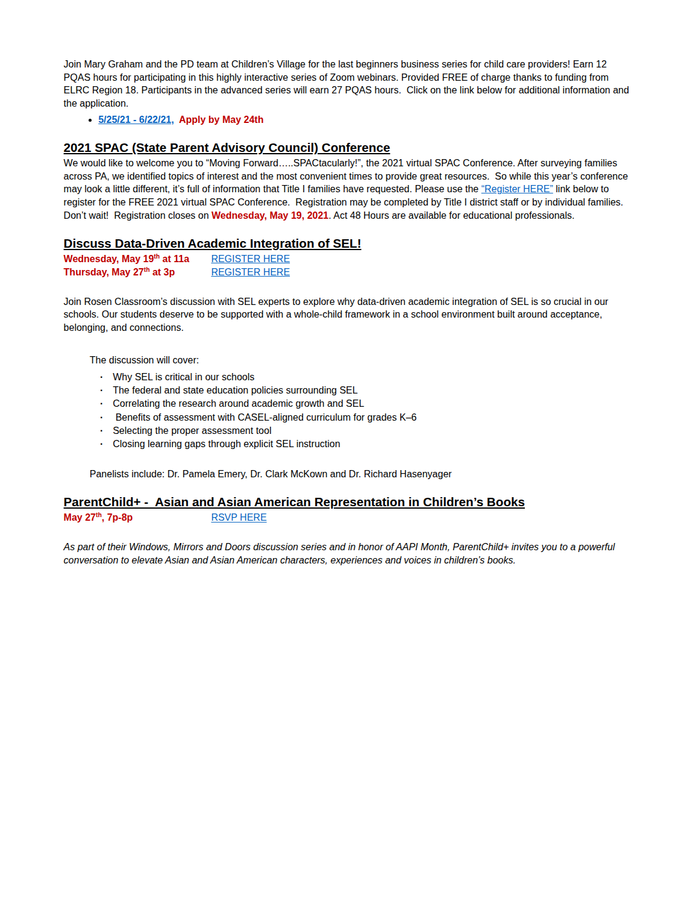Join Mary Graham and the PD team at Children’s Village for the last beginners business series for child care providers! Earn 12 PQAS hours for participating in this highly interactive series of Zoom webinars. Provided FREE of charge thanks to funding from ELRC Region 18. Participants in the advanced series will earn 27 PQAS hours. Click on the link below for additional information and the application.
5/25/21 - 6/22/21, Apply by May 24th
2021 SPAC (State Parent Advisory Council) Conference
We would like to welcome you to “Moving Forward…..SPACtacularly!”, the 2021 virtual SPAC Conference. After surveying families across PA, we identified topics of interest and the most convenient times to provide great resources. So while this year’s conference may look a little different, it’s full of information that Title I families have requested. Please use the “Register HERE” link below to register for the FREE 2021 virtual SPAC Conference. Registration may be completed by Title I district staff or by individual families. Don’t wait! Registration closes on Wednesday, May 19, 2021. Act 48 Hours are available for educational professionals.
Discuss Data-Driven Academic Integration of SEL!
Wednesday, May 19th at 11a REGISTER HERE
Thursday, May 27th at 3p REGISTER HERE
Join Rosen Classroom’s discussion with SEL experts to explore why data-driven academic integration of SEL is so crucial in our schools. Our students deserve to be supported with a whole-child framework in a school environment built around acceptance, belonging, and connections.
The discussion will cover:
Why SEL is critical in our schools
The federal and state education policies surrounding SEL
Correlating the research around academic growth and SEL
Benefits of assessment with CASEL-aligned curriculum for grades K–6
Selecting the proper assessment tool
Closing learning gaps through explicit SEL instruction
Panelists include: Dr. Pamela Emery, Dr. Clark McKown and Dr. Richard Hasenyager
ParentChild+ - Asian and Asian American Representation in Children’s Books
May 27th, 7p-8p RSVP HERE
As part of their Windows, Mirrors and Doors discussion series and in honor of AAPI Month, ParentChild+ invites you to a powerful conversation to elevate Asian and Asian American characters, experiences and voices in children’s books.